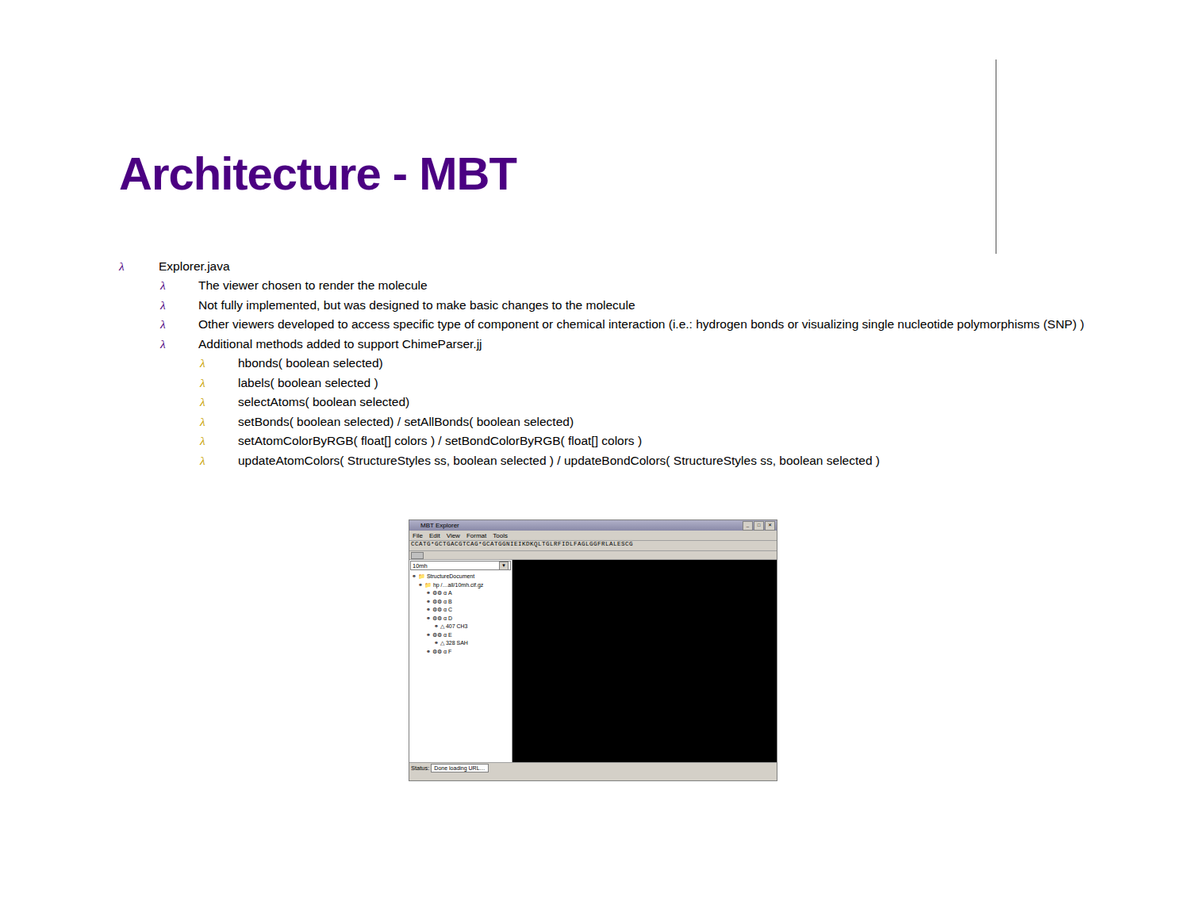Architecture - MBT
λ Explorer.java
λ The viewer chosen to render the molecule
λ Not fully implemented, but was designed to make basic changes to the molecule
λ Other viewers developed to access specific type of component or chemical interaction (i.e.: hydrogen bonds or visualizing single nucleotide polymorphisms (SNP) )
λ Additional methods added to support ChimeParser.jj
λhbonds( boolean selected)
λlabels( boolean selected )
λselectAtoms( boolean selected)
λsetBonds( boolean selected) / setAllBonds( boolean selected)
λsetAtomColorByRGB( float[] colors ) / setBondColorByRGB( float[] colors )
λupdateAtomColors( StructureStyles ss, boolean selected ) / updateBondColors( StructureStyles ss, boolean selected )
MBT Explorer _ □ ✕
File Edit View Format Tools
CCATG*GCTGACGTCAG*GCATGGNIEIKDKQLTGLRFIDLFAGLGGFRLALESCG
10mh▼
⚭ 📁 StructureDocument
⚭ 📁 hp /…all/10mh.cif.gz
⚭ ⚙⚙ α A
⚭ ⚙⚙ α B
⚭ ⚙⚙ α C
⚭ ⚙⚙ α D
⚭ △ 407 CH3
⚭ ⚙⚙ α E
⚭ △ 328 SAH
⚭ ⚙⚙ α F
Status: Done loading URL…